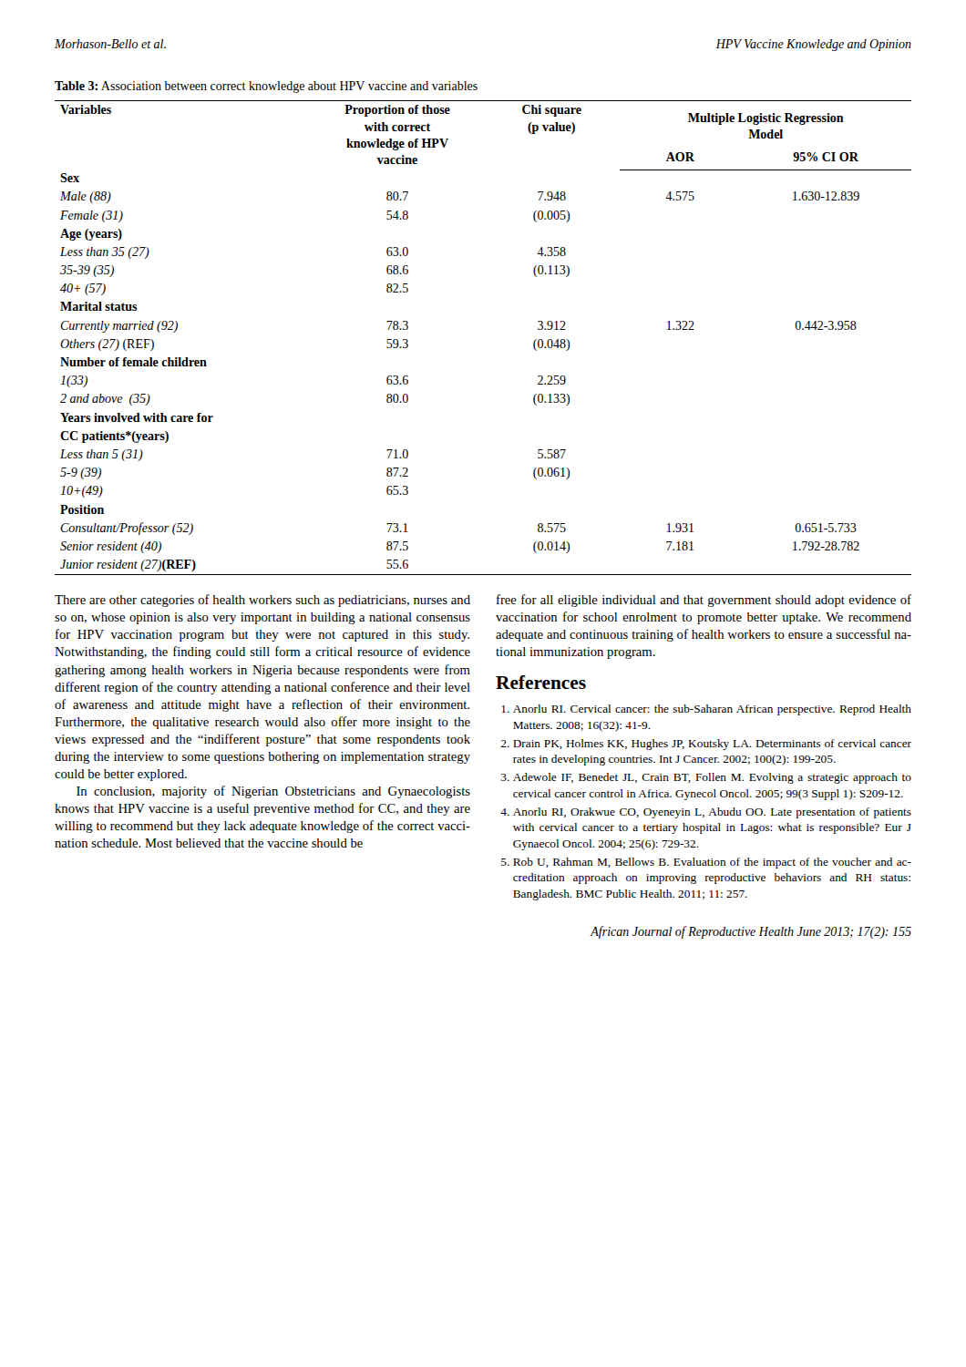Morhason-Bello et al.
HPV Vaccine Knowledge and Opinion
Table 3: Association between correct knowledge about HPV vaccine and variables
| Variables | Proportion of those with correct knowledge of HPV vaccine | Chi square (p value) | Multiple Logistic Regression Model |
| --- | --- | --- | --- |
| AOR | 95% CI OR |
| Sex | | | | |
| Male (88) | 80.7 | 7.948 | 4.575 | 1.630-12.839 |
| Female (31) | 54.8 | (0.005) | | |
| Age (years) | | | | |
| Less than 35 (27) | 63.0 | 4.358 | | |
| 35-39 (35) | 68.6 | (0.113) | | |
| 40+ (57) | 82.5 | | | |
| Marital status | | | | |
| Currently married (92) | 78.3 | 3.912 | 1.322 | 0.442-3.958 |
| Others (27) (REF) | 59.3 | (0.048) | | |
| Number of female children | | | | |
| 1(33) | 63.6 | 2.259 | | |
| 2 and above (35) | 80.0 | (0.133) | | |
| Years involved with care for | | | | |
| CC patients*(years) | | | | |
| Less than 5 (31) | 71.0 | 5.587 | | |
| 5-9 (39) | 87.2 | (0.061) | | |
| 10+(49) | 65.3 | | | |
| Position | | | | |
| Consultant/Professor (52) | 73.1 | 8.575 | 1.931 | 0.651-5.733 |
| Senior resident (40) | 87.5 | (0.014) | 7.181 | 1.792-28.782 |
| Junior resident (27) (REF) | 55.6 | | | |
There are other categories of health workers such as pediatricians, nurses and so on, whose opinion is also very important in building a national consensus for HPV vaccination program but they were not captured in this study. Notwithstanding, the finding could still form a critical resource of evidence gathering among health workers in Nigeria because respondents were from different region of the country attending a national conference and their level of awareness and attitude might have a reflection of their environment. Furthermore, the qualitative research would also offer more insight to the views expressed and the “indifferent posture” that some respondents took during the interview to some questions bothering on implementation strategy could be better explored.
In conclusion, majority of Nigerian Obstetricians and Gynaecologists knows that HPV vaccine is a useful preventive method for CC, and they are willing to recommend but they lack adequate knowledge of the correct vaccination schedule. Most believed that the vaccine should be
free for all eligible individual and that government should adopt evidence of vaccination for school enrolment to promote better uptake. We recommend adequate and continuous training of health workers to ensure a successful national immunization program.
References
Anorlu RI. Cervical cancer: the sub-Saharan African perspective. Reprod Health Matters. 2008; 16(32): 41-9.
Drain PK, Holmes KK, Hughes JP, Koutsky LA. Determinants of cervical cancer rates in developing countries. Int J Cancer. 2002; 100(2): 199-205.
Adewole IF, Benedet JL, Crain BT, Follen M. Evolving a strategic approach to cervical cancer control in Africa. Gynecol Oncol. 2005; 99(3 Suppl 1): S209-12.
Anorlu RI, Orakwue CO, Oyeneyin L, Abudu OO. Late presentation of patients with cervical cancer to a tertiary hospital in Lagos: what is responsible? Eur J Gynaecol Oncol. 2004; 25(6): 729-32.
Rob U, Rahman M, Bellows B. Evaluation of the impact of the voucher and accreditation approach on improving reproductive behaviors and RH status: Bangladesh. BMC Public Health. 2011; 11: 257.
African Journal of Reproductive Health June 2013; 17(2): 155